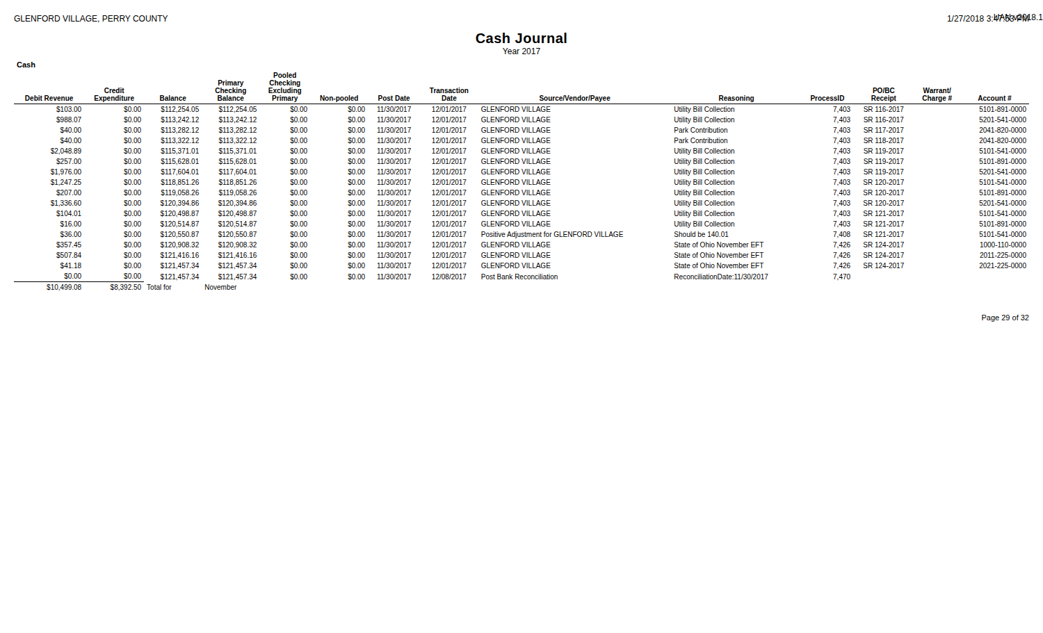GLENFORD VILLAGE, PERRY COUNTY
1/27/2018 3:47:53 PM
Cash Journal
UAN v2018.1
Year 2017
| Cash |
| Debit Revenue | Credit Expenditure | Balance | Primary Checking Balance | Pooled Checking Excluding Primary | Non-pooled | Post Date | Transaction Date | Source/Vendor/Payee | Reasoning | ProcessID | PO/BC Receipt | Warrant/ Charge # | Account # |
| --- | --- | --- | --- | --- | --- | --- | --- | --- | --- | --- | --- | --- | --- |
| $103.00 | $0.00 | $112,254.05 | $112,254.05 | $0.00 | $0.00 | 11/30/2017 | 12/01/2017 | GLENFORD VILLAGE | Utility Bill Collection | 7,403 | SR 116-2017 | | 5101-891-0000 |
| $988.07 | $0.00 | $113,242.12 | $113,242.12 | $0.00 | $0.00 | 11/30/2017 | 12/01/2017 | GLENFORD VILLAGE | Utility Bill Collection | 7,403 | SR 116-2017 | | 5201-541-0000 |
| $40.00 | $0.00 | $113,282.12 | $113,282.12 | $0.00 | $0.00 | 11/30/2017 | 12/01/2017 | GLENFORD VILLAGE | Park Contribution | 7,403 | SR 117-2017 | | 2041-820-0000 |
| $40.00 | $0.00 | $113,322.12 | $113,322.12 | $0.00 | $0.00 | 11/30/2017 | 12/01/2017 | GLENFORD VILLAGE | Park Contribution | 7,403 | SR 118-2017 | | 2041-820-0000 |
| $2,048.89 | $0.00 | $115,371.01 | $115,371.01 | $0.00 | $0.00 | 11/30/2017 | 12/01/2017 | GLENFORD VILLAGE | Utility Bill Collection | 7,403 | SR 119-2017 | | 5101-541-0000 |
| $257.00 | $0.00 | $115,628.01 | $115,628.01 | $0.00 | $0.00 | 11/30/2017 | 12/01/2017 | GLENFORD VILLAGE | Utility Bill Collection | 7,403 | SR 119-2017 | | 5101-891-0000 |
| $1,976.00 | $0.00 | $117,604.01 | $117,604.01 | $0.00 | $0.00 | 11/30/2017 | 12/01/2017 | GLENFORD VILLAGE | Utility Bill Collection | 7,403 | SR 119-2017 | | 5201-541-0000 |
| $1,247.25 | $0.00 | $118,851.26 | $118,851.26 | $0.00 | $0.00 | 11/30/2017 | 12/01/2017 | GLENFORD VILLAGE | Utility Bill Collection | 7,403 | SR 120-2017 | | 5101-541-0000 |
| $207.00 | $0.00 | $119,058.26 | $119,058.26 | $0.00 | $0.00 | 11/30/2017 | 12/01/2017 | GLENFORD VILLAGE | Utility Bill Collection | 7,403 | SR 120-2017 | | 5101-891-0000 |
| $1,336.60 | $0.00 | $120,394.86 | $120,394.86 | $0.00 | $0.00 | 11/30/2017 | 12/01/2017 | GLENFORD VILLAGE | Utility Bill Collection | 7,403 | SR 120-2017 | | 5201-541-0000 |
| $104.01 | $0.00 | $120,498.87 | $120,498.87 | $0.00 | $0.00 | 11/30/2017 | 12/01/2017 | GLENFORD VILLAGE | Utility Bill Collection | 7,403 | SR 121-2017 | | 5101-541-0000 |
| $16.00 | $0.00 | $120,514.87 | $120,514.87 | $0.00 | $0.00 | 11/30/2017 | 12/01/2017 | GLENFORD VILLAGE | Utility Bill Collection | 7,403 | SR 121-2017 | | 5101-891-0000 |
| $36.00 | $0.00 | $120,550.87 | $120,550.87 | $0.00 | $0.00 | 11/30/2017 | 12/01/2017 | Positive Adjustment for GLENFORD VILLAGE | Should be 140.01 | 7,408 | SR 121-2017 | | 5101-541-0000 |
| $357.45 | $0.00 | $120,908.32 | $120,908.32 | $0.00 | $0.00 | 11/30/2017 | 12/01/2017 | GLENFORD VILLAGE | State of Ohio November EFT | 7,426 | SR 124-2017 | | 1000-110-0000 |
| $507.84 | $0.00 | $121,416.16 | $121,416.16 | $0.00 | $0.00 | 11/30/2017 | 12/01/2017 | GLENFORD VILLAGE | State of Ohio November EFT | 7,426 | SR 124-2017 | | 2011-225-0000 |
| $41.18 | $0.00 | $121,457.34 | $121,457.34 | $0.00 | $0.00 | 11/30/2017 | 12/01/2017 | GLENFORD VILLAGE | State of Ohio November EFT | 7,426 | SR 124-2017 | | 2021-225-0000 |
| $0.00 | $0.00 | $121,457.34 | $121,457.34 | $0.00 | $0.00 | 11/30/2017 | 12/08/2017 | Post Bank Reconciliation | ReconciliationDate:11/30/2017 | 7,470 | | | |
| $10,499.08 | $8,392.50 | Total for | November | | | | | | | | | | |
Page 29 of 32